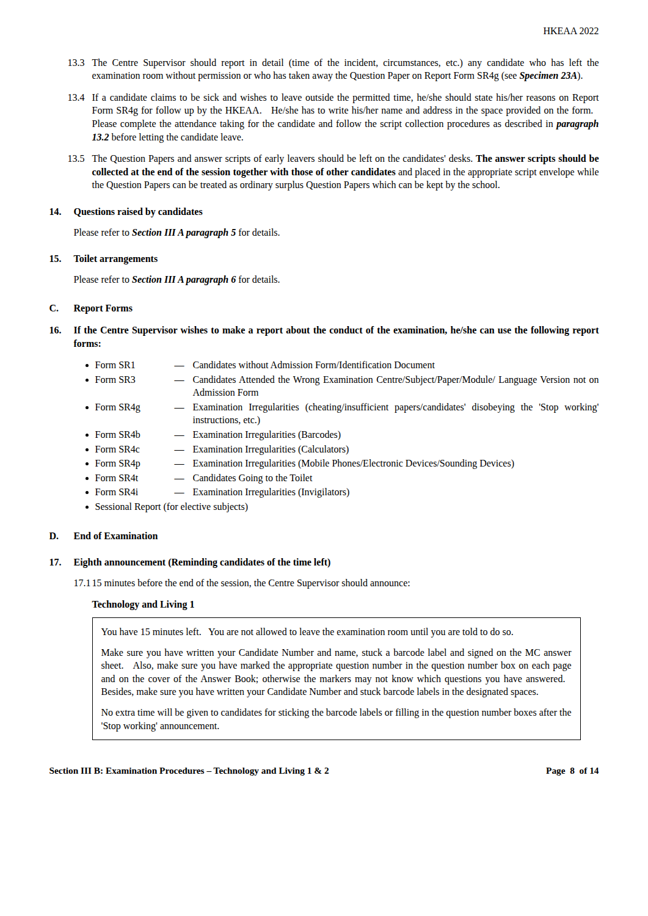HKEAA 2022
13.3
The Centre Supervisor should report in detail (time of the incident, circumstances, etc.) any candidate who has left the examination room without permission or who has taken away the Question Paper on Report Form SR4g (see Specimen 23A).
13.4
If a candidate claims to be sick and wishes to leave outside the permitted time, he/she should state his/her reasons on Report Form SR4g for follow up by the HKEAA. He/she has to write his/her name and address in the space provided on the form. Please complete the attendance taking for the candidate and follow the script collection procedures as described in paragraph 13.2 before letting the candidate leave.
13.5
The Question Papers and answer scripts of early leavers should be left on the candidates' desks. The answer scripts should be collected at the end of the session together with those of other candidates and placed in the appropriate script envelope while the Question Papers can be treated as ordinary surplus Question Papers which can be kept by the school.
14.
Questions raised by candidates
Please refer to Section III A paragraph 5 for details.
15.
Toilet arrangements
Please refer to Section III A paragraph 6 for details.
C.
Report Forms
16.
If the Centre Supervisor wishes to make a report about the conduct of the examination, he/she can use the following report forms:
Form SR1
—
Candidates without Admission Form/Identification Document
Form SR3
—
Candidates Attended the Wrong Examination Centre/Subject/Paper/Module/ Language Version not on Admission Form
Form SR4g
—
Examination Irregularities (cheating/insufficient papers/candidates' disobeying the 'Stop working' instructions, etc.)
Form SR4b
—
Examination Irregularities (Barcodes)
Form SR4c
—
Examination Irregularities (Calculators)
Form SR4p
—
Examination Irregularities (Mobile Phones/Electronic Devices/Sounding Devices)
Form SR4t
—
Candidates Going to the Toilet
Form SR4i
—
Examination Irregularities (Invigilators)
Sessional Report (for elective subjects)
D.
End of Examination
17.
Eighth announcement (Reminding candidates of the time left)
17.1
15 minutes before the end of the session, the Centre Supervisor should announce:
Technology and Living 1
You have 15 minutes left. You are not allowed to leave the examination room until you are told to do so.
Make sure you have written your Candidate Number and name, stuck a barcode label and signed on the MC answer sheet. Also, make sure you have marked the appropriate question number in the question number box on each page and on the cover of the Answer Book; otherwise the markers may not know which questions you have answered. Besides, make sure you have written your Candidate Number and stuck barcode labels in the designated spaces.
No extra time will be given to candidates for sticking the barcode labels or filling in the question number boxes after the 'Stop working' announcement.
Section III B: Examination Procedures – Technology and Living 1 & 2
Page 8 of 14